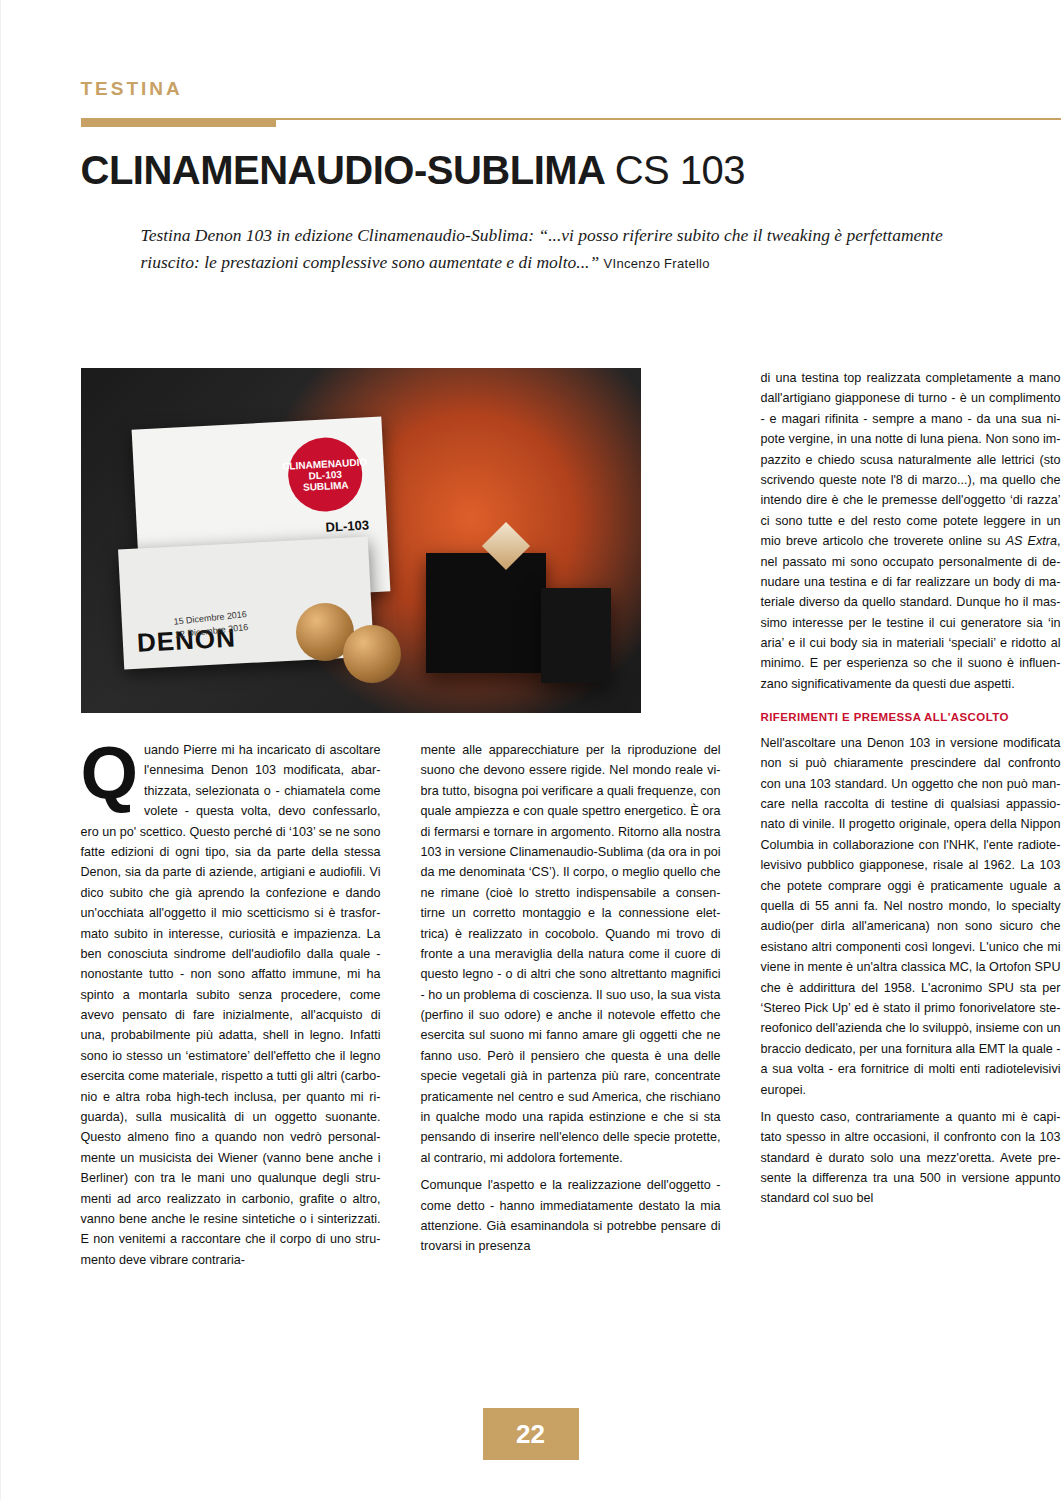TESTINA
CLINAMENAUDIO-SUBLIMA CS 103
Testina Denon 103 in edizione Clinamenaudio-Sublima: “...vi posso riferire subito che il tweaking è perfettamente riuscito: le prestazioni complessive sono aumentate e di molto...” VIncenzo Fratello
CLINAMENAUDIO
DL-103
SUBLIMA
DL-103
DENON
DENON
15 Dicembre 2016
12 Dicembre 2016
Quando Pierre mi ha incaricato di ascoltare l'ennesima Denon 103 modificata, abarthizzata, selezionata o - chiamatela come volete - questa volta, devo confessarlo, ero un po' scettico. Questo perché di ‘103’ se ne sono fatte edizioni di ogni tipo, sia da parte della stessa Denon, sia da parte di aziende, artigiani e audiofili. Vi dico subito che già aprendo la confezione e dando un'occhiata all'oggetto il mio scetticismo si è trasformato subito in interesse, curiosità e impazienza. La ben conosciuta sindrome dell'audiofilo dalla quale - nonostante tutto - non sono affatto immune, mi ha spinto a montarla subito senza procedere, come avevo pensato di fare inizialmente, all'acquisto di una, probabilmente più adatta, shell in legno. Infatti sono io stesso un ‘estimatore’ dell'effetto che il legno esercita come materiale, rispetto a tutti gli altri (carbonio e altra roba high-tech inclusa, per quanto mi riguarda), sulla musicalità di un oggetto suonante. Questo almeno fino a quando non vedrò personalmente un musicista dei Wiener (vanno bene anche i Berliner) con tra le mani uno qualunque degli strumenti ad arco realizzato in carbonio, grafite o altro, vanno bene anche le resine sintetiche o i sinterizzati. E non venitemi a raccontare che il corpo di uno strumento deve vibrare contraria-
mente alle apparecchiature per la riproduzione del suono che devono essere rigide. Nel mondo reale vibra tutto, bisogna poi verificare a quali frequenze, con quale ampiezza e con quale spettro energetico. È ora di fermarsi e tornare in argomento. Ritorno alla nostra 103 in versione Clinamenaudio-Sublima (da ora in poi da me denominata ‘CS’). Il corpo, o meglio quello che ne rimane (cioè lo stretto indispensabile a consentirne un corretto montaggio e la connessione elettrica) è realizzato in cocobolo. Quando mi trovo di fronte a una meraviglia della natura come il cuore di questo legno - o di altri che sono altrettanto magnifici - ho un problema di coscienza. Il suo uso, la sua vista (perfino il suo odore) e anche il notevole effetto che esercita sul suono mi fanno amare gli oggetti che ne fanno uso. Però il pensiero che questa è una delle specie vegetali già in partenza più rare, concentrate praticamente nel centro e sud America, che rischiano in qualche modo una rapida estinzione e che si sta pensando di inserire nell'elenco delle specie protette, al contrario, mi addolora fortemente.
Comunque l'aspetto e la realizzazione dell'oggetto - come detto - hanno immediatamente destato la mia attenzione. Già esaminandola si potrebbe pensare di trovarsi in presenza
di una testina top realizzata completamente a mano dall'artigiano giapponese di turno - è un complimento - e magari rifinita - sempre a mano - da una sua nipote vergine, in una notte di luna piena. Non sono impazzito e chiedo scusa naturalmente alle lettrici (sto scrivendo queste note l'8 di marzo...), ma quello che intendo dire è che le premesse dell'oggetto ‘di razza’ ci sono tutte e del resto come potete leggere in un mio breve articolo che troverete online su AS Extra, nel passato mi sono occupato personalmente di denudare una testina e di far realizzare un body di materiale diverso da quello standard. Dunque ho il massimo interesse per le testine il cui generatore sia ‘in aria’ e il cui body sia in materiali ‘speciali’ e ridotto al minimo. E per esperienza so che il suono è influenzano significativamente da questi due aspetti.
RIFERIMENTI E PREMESSA ALL'ASCOLTO
Nell'ascoltare una Denon 103 in versione modificata non si può chiaramente prescindere dal confronto con una 103 standard. Un oggetto che non può mancare nella raccolta di testine di qualsiasi appassionato di vinile. Il progetto originale, opera della Nippon Columbia in collaborazione con l'NHK, l'ente radiotelevisivo pubblico giapponese, risale al 1962. La 103 che potete comprare oggi è praticamente uguale a quella di 55 anni fa. Nel nostro mondo, lo specialty audio(per dirla all'americana) non sono sicuro che esistano altri componenti così longevi. L'unico che mi viene in mente è un'altra classica MC, la Ortofon SPU che è addirittura del 1958. L'acronimo SPU sta per ‘Stereo Pick Up’ ed è stato il primo fonorivelatore stereofonico dell'azienda che lo sviluppò, insieme con un braccio dedicato, per una fornitura alla EMT la quale - a sua volta - era fornitrice di molti enti radiotelevisivi europei.
In questo caso, contrariamente a quanto mi è capitato spesso in altre occasioni, il confronto con la 103 standard è durato solo una mezz'oretta. Avete presente la differenza tra una 500 in versione appunto standard col suo bel
22